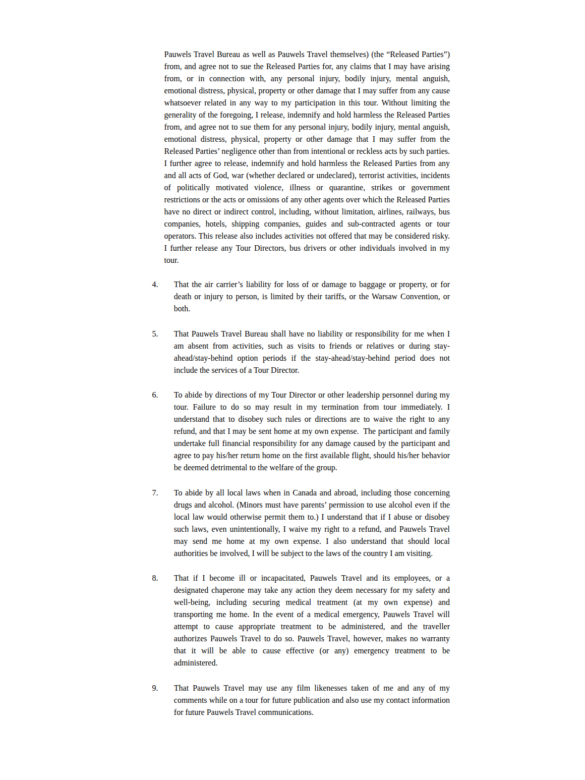Pauwels Travel Bureau as well as Pauwels Travel themselves) (the “Released Parties”) from, and agree not to sue the Released Parties for, any claims that I may have arising from, or in connection with, any personal injury, bodily injury, mental anguish, emotional distress, physical, property or other damage that I may suffer from any cause whatsoever related in any way to my participation in this tour. Without limiting the generality of the foregoing, I release, indemnify and hold harmless the Released Parties from, and agree not to sue them for any personal injury, bodily injury, mental anguish, emotional distress, physical, property or other damage that I may suffer from the Released Parties’ negligence other than from intentional or reckless acts by such parties. I further agree to release, indemnify and hold harmless the Released Parties from any and all acts of God, war (whether declared or undeclared), terrorist activities, incidents of politically motivated violence, illness or quarantine, strikes or government restrictions or the acts or omissions of any other agents over which the Released Parties have no direct or indirect control, including, without limitation, airlines, railways, bus companies, hotels, shipping companies, guides and sub-contracted agents or tour operators. This release also includes activities not offered that may be considered risky. I further release any Tour Directors, bus drivers or other individuals involved in my tour.
That the air carrier’s liability for loss of or damage to baggage or property, or for death or injury to person, is limited by their tariffs, or the Warsaw Convention, or both.
That Pauwels Travel Bureau shall have no liability or responsibility for me when I am absent from activities, such as visits to friends or relatives or during stay-ahead/stay-behind option periods if the stay-ahead/stay-behind period does not include the services of a Tour Director.
To abide by directions of my Tour Director or other leadership personnel during my tour. Failure to do so may result in my termination from tour immediately. I understand that to disobey such rules or directions are to waive the right to any refund, and that I may be sent home at my own expense. The participant and family undertake full financial responsibility for any damage caused by the participant and agree to pay his/her return home on the first available flight, should his/her behavior be deemed detrimental to the welfare of the group.
To abide by all local laws when in Canada and abroad, including those concerning drugs and alcohol. (Minors must have parents’ permission to use alcohol even if the local law would otherwise permit them to.) I understand that if I abuse or disobey such laws, even unintentionally, I waive my right to a refund, and Pauwels Travel may send me home at my own expense. I also understand that should local authorities be involved, I will be subject to the laws of the country I am visiting.
That if I become ill or incapacitated, Pauwels Travel and its employees, or a designated chaperone may take any action they deem necessary for my safety and well-being, including securing medical treatment (at my own expense) and transporting me home. In the event of a medical emergency, Pauwels Travel will attempt to cause appropriate treatment to be administered, and the traveller authorizes Pauwels Travel to do so. Pauwels Travel, however, makes no warranty that it will be able to cause effective (or any) emergency treatment to be administered.
That Pauwels Travel may use any film likenesses taken of me and any of my comments while on a tour for future publication and also use my contact information for future Pauwels Travel communications.